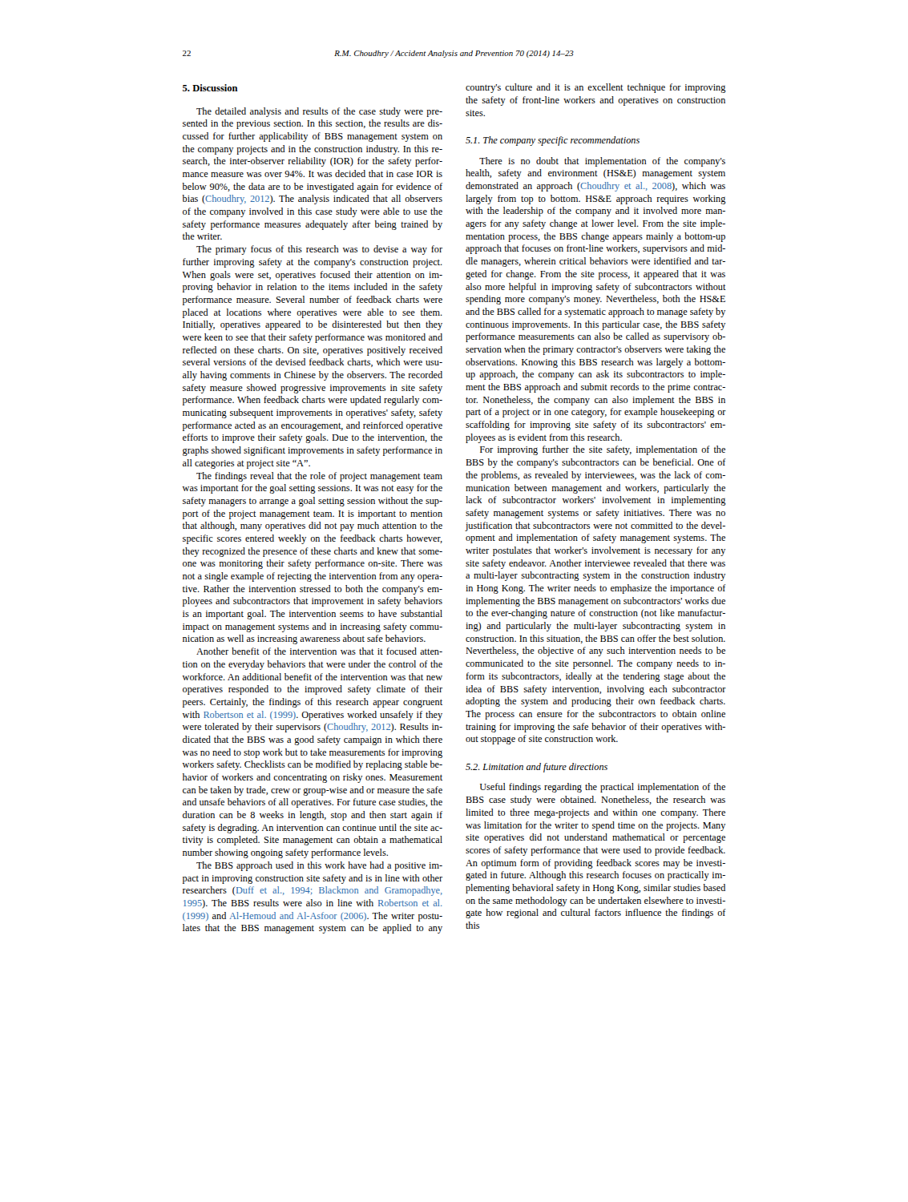22
R.M. Choudhry / Accident Analysis and Prevention 70 (2014) 14–23
5. Discussion
The detailed analysis and results of the case study were presented in the previous section. In this section, the results are discussed for further applicability of BBS management system on the company projects and in the construction industry. In this research, the inter-observer reliability (IOR) for the safety performance measure was over 94%. It was decided that in case IOR is below 90%, the data are to be investigated again for evidence of bias (Choudhry, 2012). The analysis indicated that all observers of the company involved in this case study were able to use the safety performance measures adequately after being trained by the writer.
The primary focus of this research was to devise a way for further improving safety at the company's construction project. When goals were set, operatives focused their attention on improving behavior in relation to the items included in the safety performance measure. Several number of feedback charts were placed at locations where operatives were able to see them. Initially, operatives appeared to be disinterested but then they were keen to see that their safety performance was monitored and reflected on these charts. On site, operatives positively received several versions of the devised feedback charts, which were usually having comments in Chinese by the observers. The recorded safety measure showed progressive improvements in site safety performance. When feedback charts were updated regularly communicating subsequent improvements in operatives' safety, safety performance acted as an encouragement, and reinforced operative efforts to improve their safety goals. Due to the intervention, the graphs showed significant improvements in safety performance in all categories at project site “A”.
The findings reveal that the role of project management team was important for the goal setting sessions. It was not easy for the safety managers to arrange a goal setting session without the support of the project management team. It is important to mention that although, many operatives did not pay much attention to the specific scores entered weekly on the feedback charts however, they recognized the presence of these charts and knew that someone was monitoring their safety performance on-site. There was not a single example of rejecting the intervention from any operative. Rather the intervention stressed to both the company's employees and subcontractors that improvement in safety behaviors is an important goal. The intervention seems to have substantial impact on management systems and in increasing safety communication as well as increasing awareness about safe behaviors.
Another benefit of the intervention was that it focused attention on the everyday behaviors that were under the control of the workforce. An additional benefit of the intervention was that new operatives responded to the improved safety climate of their peers. Certainly, the findings of this research appear congruent with Robertson et al. (1999). Operatives worked unsafely if they were tolerated by their supervisors (Choudhry, 2012). Results indicated that the BBS was a good safety campaign in which there was no need to stop work but to take measurements for improving workers safety. Checklists can be modified by replacing stable behavior of workers and concentrating on risky ones. Measurement can be taken by trade, crew or group-wise and or measure the safe and unsafe behaviors of all operatives. For future case studies, the duration can be 8 weeks in length, stop and then start again if safety is degrading. An intervention can continue until the site activity is completed. Site management can obtain a mathematical number showing ongoing safety performance levels.
The BBS approach used in this work have had a positive impact in improving construction site safety and is in line with other researchers (Duff et al., 1994; Blackmon and Gramopadhye, 1995). The BBS results were also in line with Robertson et al. (1999) and Al-Hemoud and Al-Asfoor (2006). The writer postulates that the BBS management system can be applied to any country's culture and it is an excellent technique for improving the safety of front-line workers and operatives on construction sites.
5.1. The company specific recommendations
There is no doubt that implementation of the company's health, safety and environment (HS&E) management system demonstrated an approach (Choudhry et al., 2008), which was largely from top to bottom. HS&E approach requires working with the leadership of the company and it involved more managers for any safety change at lower level. From the site implementation process, the BBS change appears mainly a bottom-up approach that focuses on front-line workers, supervisors and middle managers, wherein critical behaviors were identified and targeted for change. From the site process, it appeared that it was also more helpful in improving safety of subcontractors without spending more company's money. Nevertheless, both the HS&E and the BBS called for a systematic approach to manage safety by continuous improvements. In this particular case, the BBS safety performance measurements can also be called as supervisory observation when the primary contractor's observers were taking the observations. Knowing this BBS research was largely a bottom-up approach, the company can ask its subcontractors to implement the BBS approach and submit records to the prime contractor. Nonetheless, the company can also implement the BBS in part of a project or in one category, for example housekeeping or scaffolding for improving site safety of its subcontractors' employees as is evident from this research.
For improving further the site safety, implementation of the BBS by the company's subcontractors can be beneficial. One of the problems, as revealed by interviewees, was the lack of communication between management and workers, particularly the lack of subcontractor workers' involvement in implementing safety management systems or safety initiatives. There was no justification that subcontractors were not committed to the development and implementation of safety management systems. The writer postulates that worker's involvement is necessary for any site safety endeavor. Another interviewee revealed that there was a multi-layer subcontracting system in the construction industry in Hong Kong. The writer needs to emphasize the importance of implementing the BBS management on subcontractors' works due to the ever-changing nature of construction (not like manufacturing) and particularly the multi-layer subcontracting system in construction. In this situation, the BBS can offer the best solution. Nevertheless, the objective of any such intervention needs to be communicated to the site personnel. The company needs to inform its subcontractors, ideally at the tendering stage about the idea of BBS safety intervention, involving each subcontractor adopting the system and producing their own feedback charts. The process can ensure for the subcontractors to obtain online training for improving the safe behavior of their operatives without stoppage of site construction work.
5.2. Limitation and future directions
Useful findings regarding the practical implementation of the BBS case study were obtained. Nonetheless, the research was limited to three mega-projects and within one company. There was limitation for the writer to spend time on the projects. Many site operatives did not understand mathematical or percentage scores of safety performance that were used to provide feedback. An optimum form of providing feedback scores may be investigated in future. Although this research focuses on practically implementing behavioral safety in Hong Kong, similar studies based on the same methodology can be undertaken elsewhere to investigate how regional and cultural factors influence the findings of this